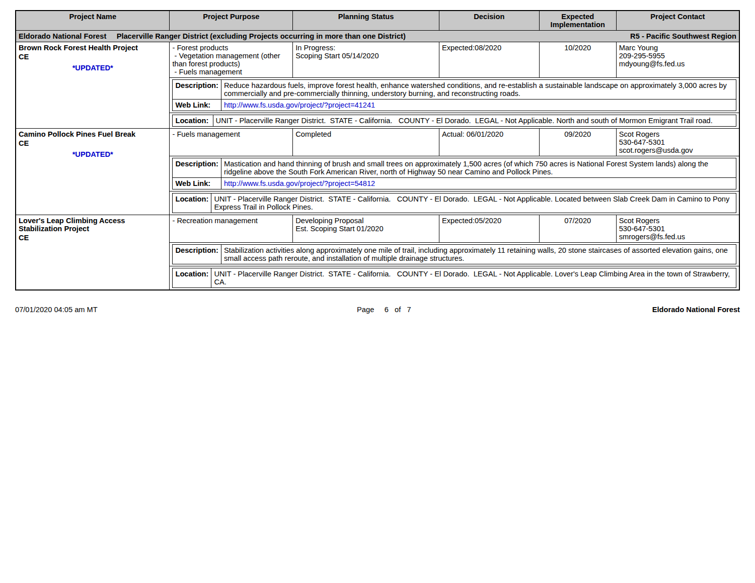| Project Name | Project Purpose | Planning Status | Decision | Expected Implementation | Project Contact |
| --- | --- | --- | --- | --- | --- |
| Eldorado National Forest Placerville Ranger District (excluding Projects occurring in more than one District) R5 - Pacific Southwest Region |
| Brown Rock Forest Health Project CE *UPDATED* | - Forest products - Vegetation management (other than forest products) - Fuels management | In Progress: Scoping Start 05/14/2020 | Expected:08/2020 | 10/2020 | Marc Young 209-295-5955 mdyoung@fs.fed.us |
| / Description: / Reduce hazardous fuels, improve forest health, enhance watershed conditions, and re-establish a sustainable landscape on approximately 3,000 acres by commercially and pre-commercially thinning, understory burning, and reconstructing roads. / / Web Link: / http://www.fs.usda.gov/project/?project=41241 / |
| / Location: / UNIT - Placerville Ranger District. STATE - California. COUNTY - El Dorado. LEGAL - Not Applicable. North and south of Mormon Emigrant Trail road. / |
| Camino Pollock Pines Fuel Break CE *UPDATED* | - Fuels management | Completed | Actual: 06/01/2020 | 09/2020 | Scot Rogers 530-647-5301 scot.rogers@usda.gov |
| / Description: / Mastication and hand thinning of brush and small trees on approximately 1,500 acres (of which 750 acres is National Forest System lands) along the ridgeline above the South Fork American River, north of Highway 50 near Camino and Pollock Pines. / / Web Link: / http://www.fs.usda.gov/project/?project=54812 / |
| / Location: / UNIT - Placerville Ranger District. STATE - California. COUNTY - El Dorado. LEGAL - Not Applicable. Located between Slab Creek Dam in Camino to Pony Express Trail in Pollock Pines. / |
| Lover's Leap Climbing Access Stabilization Project CE | - Recreation management | Developing Proposal Est. Scoping Start 01/2020 | Expected:05/2020 | 07/2020 | Scot Rogers 530-647-5301 smrogers@fs.fed.us |
| / Description: / Stabilization activities along approximately one mile of trail, including approximately 11 retaining walls, 20 stone staircases of assorted elevation gains, one small access path reroute, and installation of multiple drainage structures. / |
| / Location: / UNIT - Placerville Ranger District. STATE - California. COUNTY - El Dorado. LEGAL - Not Applicable. Lover's Leap Climbing Area in the town of Strawberry, CA. / |
07/01/2020 04:05 am MT
Page 6 of 7
Eldorado National Forest